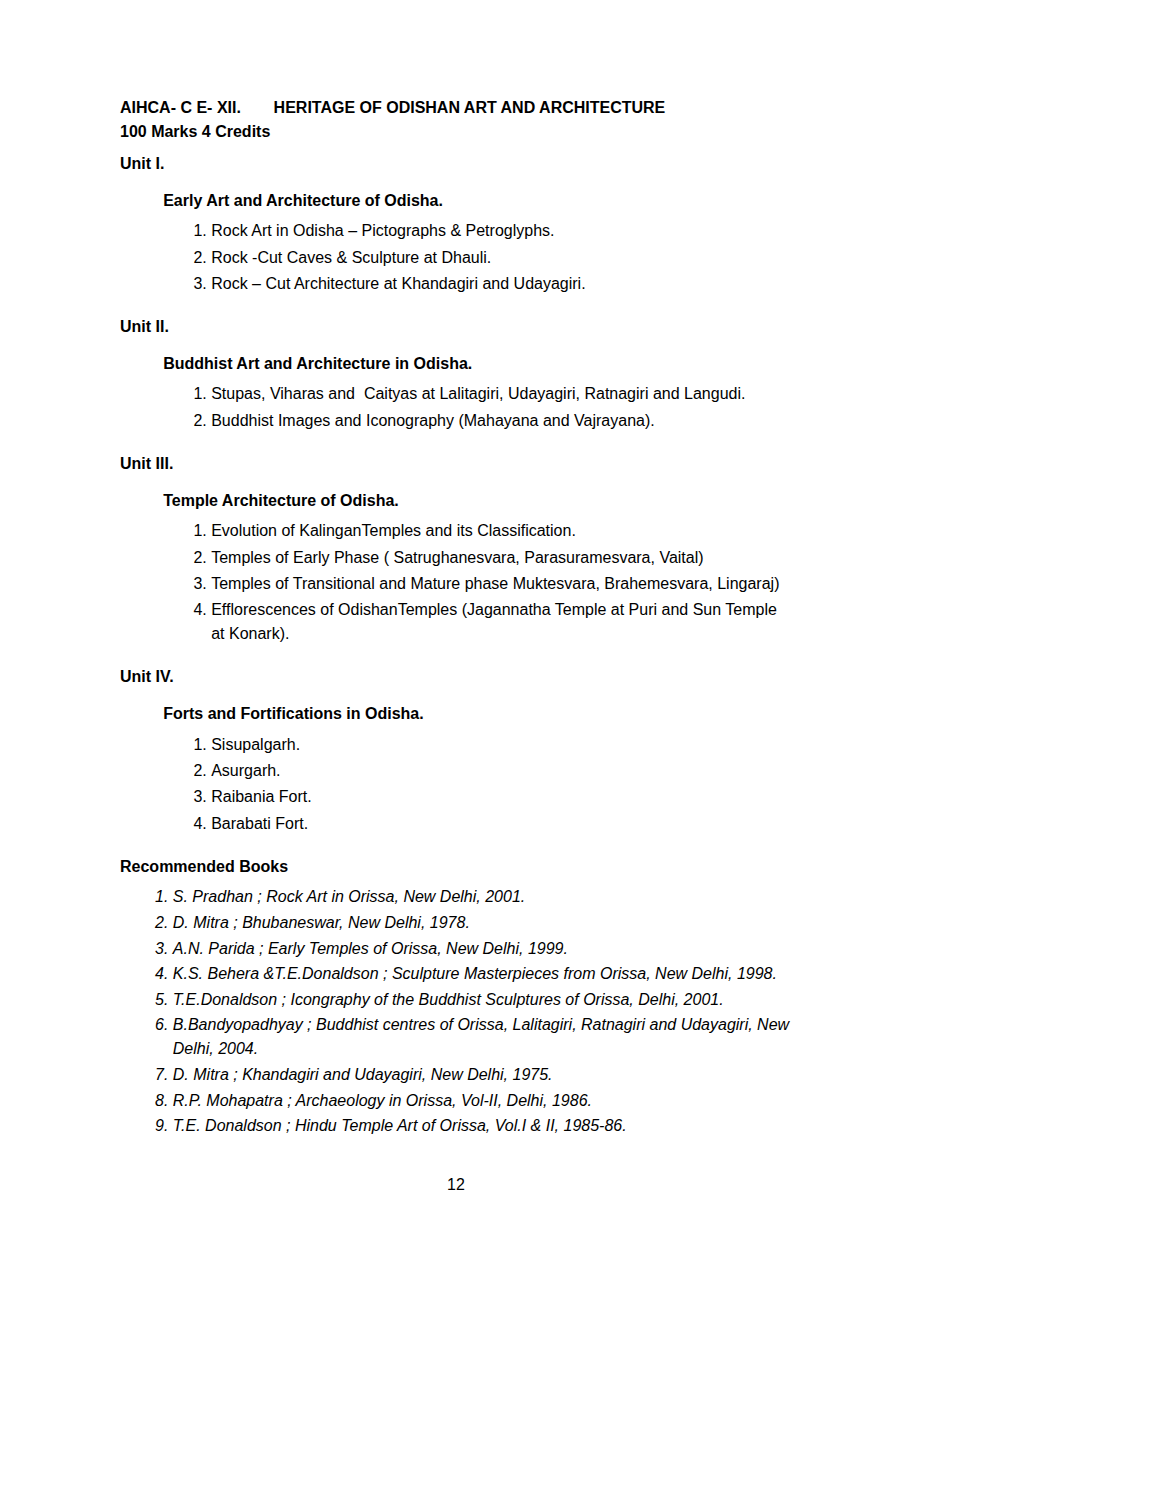AIHCA- C E- XII. HERITAGE OF ODISHAN ART AND ARCHITECTURE 100 Marks 4 Credits
Unit I.
Early Art and Architecture of Odisha.
Rock Art in Odisha – Pictographs & Petroglyphs.
Rock -Cut Caves & Sculpture at Dhauli.
Rock – Cut Architecture at Khandagiri and Udayagiri.
Unit II.
Buddhist Art and Architecture in Odisha.
Stupas, Viharas and Caityas at Lalitagiri, Udayagiri, Ratnagiri and Langudi.
Buddhist Images and Iconography (Mahayana and Vajrayana).
Unit III.
Temple Architecture of Odisha.
Evolution of KalinganTemples and its Classification.
Temples of Early Phase ( Satrughanesvara, Parasuramesvara, Vaital)
Temples of Transitional and Mature phase Muktesvara, Brahemesvara, Lingaraj)
Efflorescences of OdishanTemples (Jagannatha Temple at Puri and Sun Temple at Konark).
Unit IV.
Forts and Fortifications in Odisha.
Sisupalgarh.
Asurgarh.
Raibania Fort.
Barabati Fort.
Recommended Books
S. Pradhan ; Rock Art in Orissa, New Delhi, 2001.
D. Mitra ; Bhubaneswar, New Delhi, 1978.
A.N. Parida ; Early Temples of Orissa, New Delhi, 1999.
K.S. Behera &T.E.Donaldson ; Sculpture Masterpieces from Orissa, New Delhi, 1998.
T.E.Donaldson ; Icongraphy of the Buddhist Sculptures of Orissa, Delhi, 2001.
B.Bandyopadhyay ; Buddhist centres of Orissa, Lalitagiri, Ratnagiri and Udayagiri, New Delhi, 2004.
D. Mitra ; Khandagiri and Udayagiri, New Delhi, 1975.
R.P. Mohapatra ; Archaeology in Orissa, Vol-II, Delhi, 1986.
T.E. Donaldson ; Hindu Temple Art of Orissa, Vol.I & II, 1985-86.
12